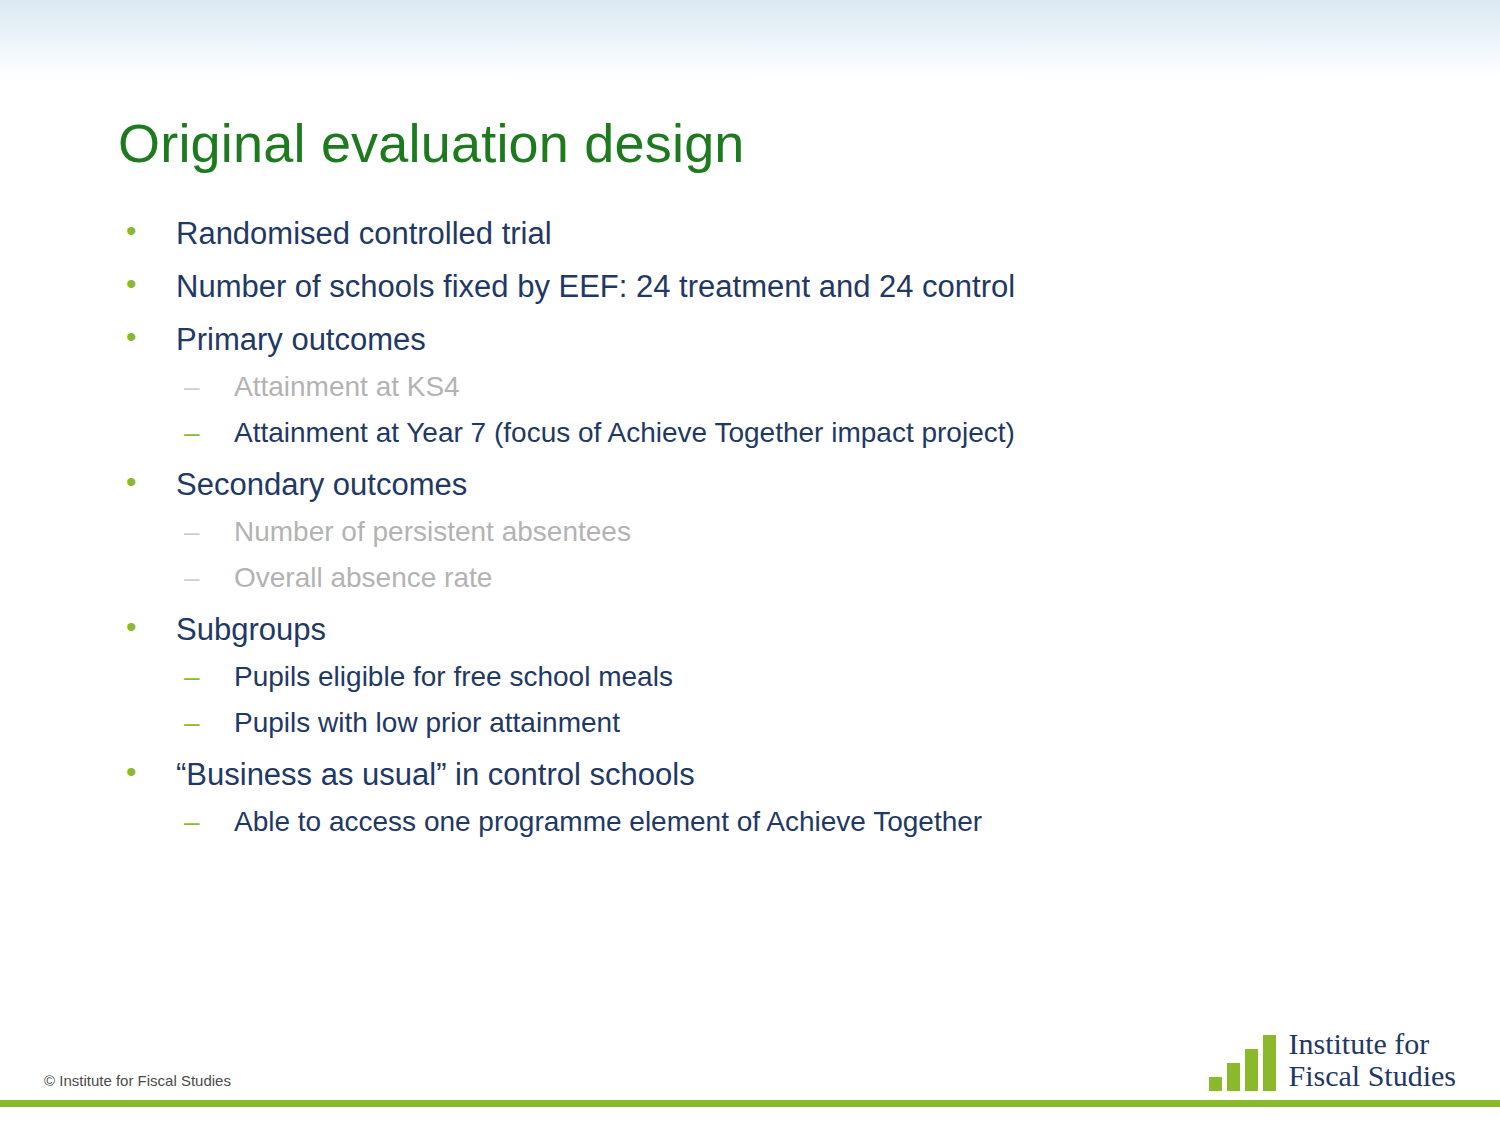Original evaluation design
Randomised controlled trial
Number of schools fixed by EEF: 24 treatment and 24 control
Primary outcomes
Attainment at KS4
Attainment at Year 7 (focus of Achieve Together impact project)
Secondary outcomes
Number of persistent absentees
Overall absence rate
Subgroups
Pupils eligible for free school meals
Pupils with low prior attainment
“Business as usual” in control schools
Able to access one programme element of Achieve Together
© Institute for Fiscal Studies
Institute for
Fiscal Studies